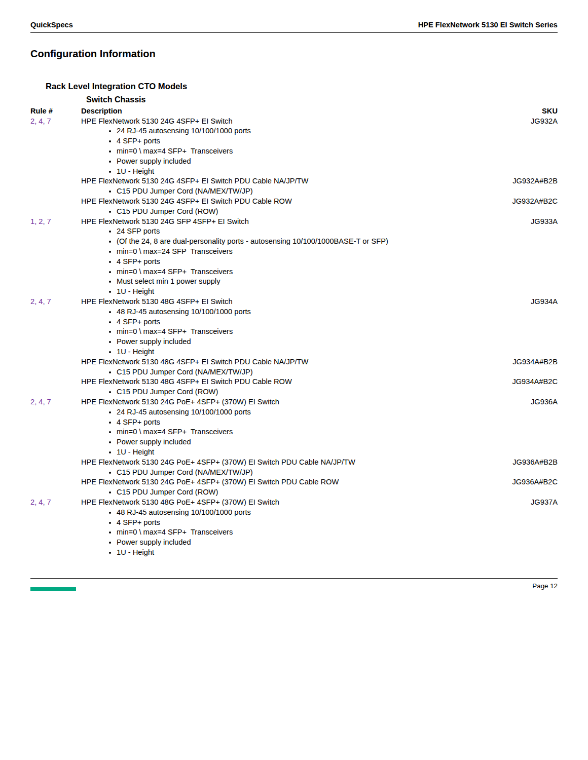QuickSpecs HPE FlexNetwork 5130 EI Switch Series
Configuration Information
Rack Level Integration CTO Models
Switch Chassis
| Rule # | Description | SKU |
| 2, 4, 7 | HPE FlexNetwork 5130 24G 4SFP+ EI Switch | JG932A |
| | 24 RJ-45 autosensing 10/100/1000 ports 4 SFP+ ports min=0 \ max=4 SFP+ Transceivers Power supply included 1U - Height |
| | HPE FlexNetwork 5130 24G 4SFP+ EI Switch PDU Cable NA/JP/TW | JG932A#B2B |
| | C15 PDU Jumper Cord (NA/MEX/TW/JP) |
| | HPE FlexNetwork 5130 24G 4SFP+ EI Switch PDU Cable ROW | JG932A#B2C |
| | C15 PDU Jumper Cord (ROW) |
| 1, 2, 7 | HPE FlexNetwork 5130 24G SFP 4SFP+ EI Switch | JG933A |
| | 24 SFP ports (Of the 24, 8 are dual-personality ports - autosensing 10/100/1000BASE-T or SFP) min=0 \ max=24 SFP Transceivers 4 SFP+ ports min=0 \ max=4 SFP+ Transceivers Must select min 1 power supply 1U - Height |
| 2, 4, 7 | HPE FlexNetwork 5130 48G 4SFP+ EI Switch | JG934A |
| | 48 RJ-45 autosensing 10/100/1000 ports 4 SFP+ ports min=0 \ max=4 SFP+ Transceivers Power supply included 1U - Height |
| | HPE FlexNetwork 5130 48G 4SFP+ EI Switch PDU Cable NA/JP/TW | JG934A#B2B |
| | C15 PDU Jumper Cord (NA/MEX/TW/JP) |
| | HPE FlexNetwork 5130 48G 4SFP+ EI Switch PDU Cable ROW | JG934A#B2C |
| | C15 PDU Jumper Cord (ROW) |
| 2, 4, 7 | HPE FlexNetwork 5130 24G PoE+ 4SFP+ (370W) EI Switch | JG936A |
| | 24 RJ-45 autosensing 10/100/1000 ports 4 SFP+ ports min=0 \ max=4 SFP+ Transceivers Power supply included 1U - Height |
| | HPE FlexNetwork 5130 24G PoE+ 4SFP+ (370W) EI Switch PDU Cable NA/JP/TW | JG936A#B2B |
| | C15 PDU Jumper Cord (NA/MEX/TW/JP) |
| | HPE FlexNetwork 5130 24G PoE+ 4SFP+ (370W) EI Switch PDU Cable ROW | JG936A#B2C |
| | C15 PDU Jumper Cord (ROW) |
| 2, 4, 7 | HPE FlexNetwork 5130 48G PoE+ 4SFP+ (370W) EI Switch | JG937A |
| | 48 RJ-45 autosensing 10/100/1000 ports 4 SFP+ ports min=0 \ max=4 SFP+ Transceivers Power supply included 1U - Height |
Page 12